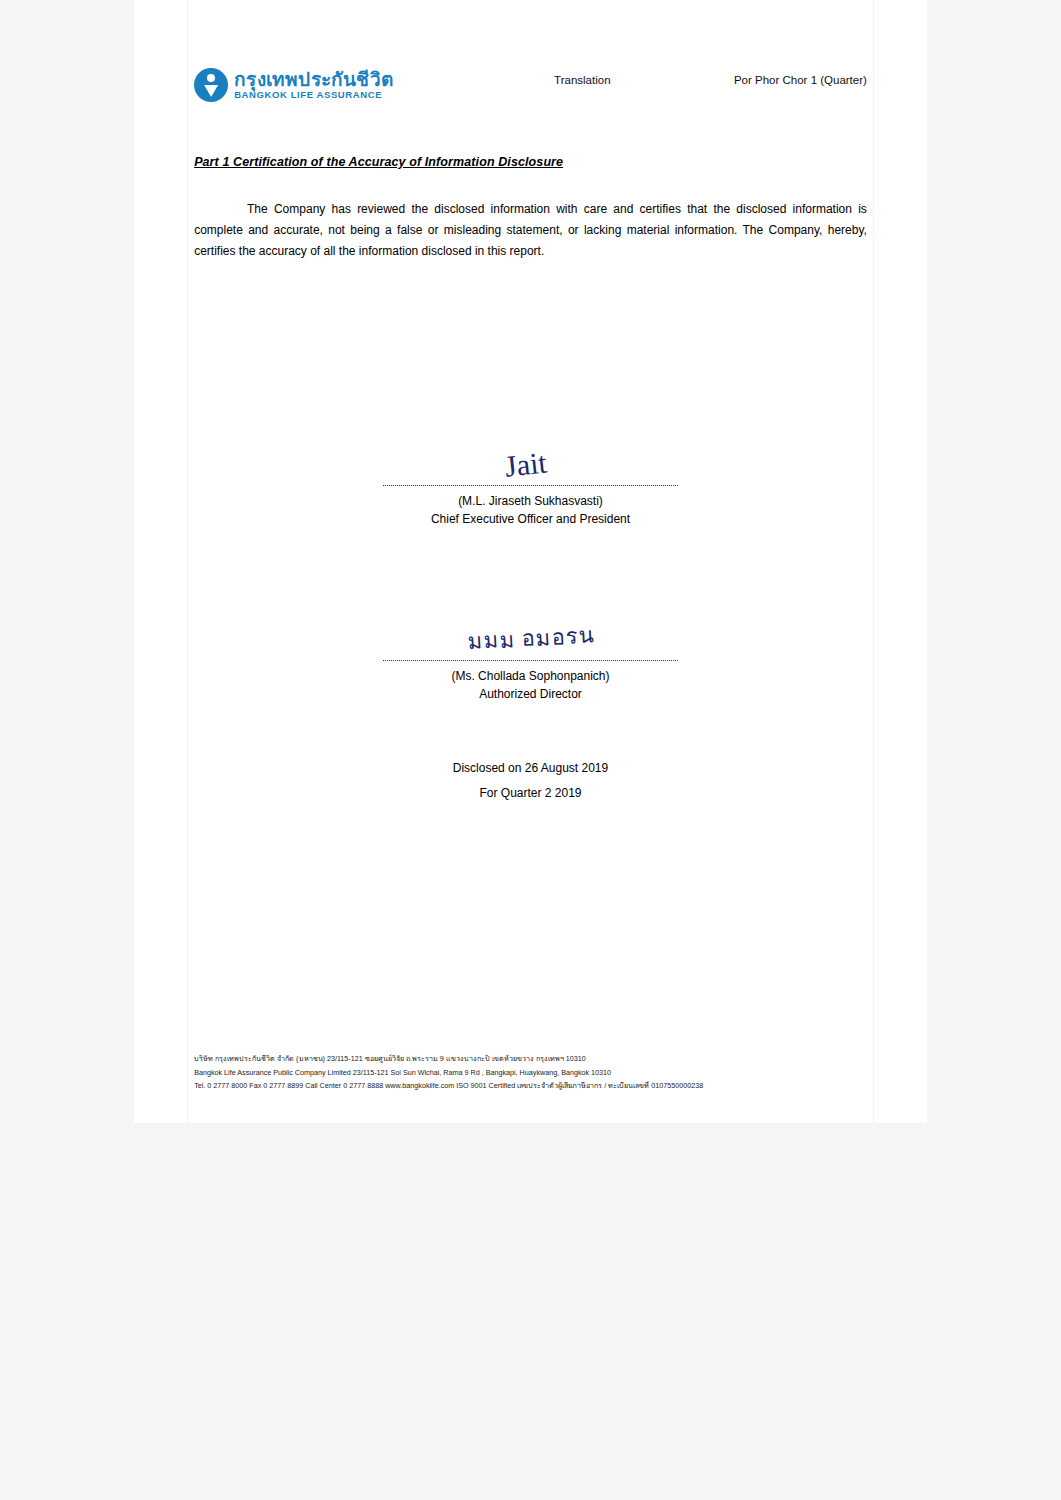กรุงเทพประกันชีวิต
BANGKOK LIFE ASSURANCE
Translation
Por Phor Chor 1 (Quarter)
Part 1 Certification of the Accuracy of Information Disclosure
The Company has reviewed the disclosed information with care and certifies that the disclosed information is complete and accurate, not being a false or misleading statement, or lacking material information. The Company, hereby, certifies the accuracy of all the information disclosed in this report.
Jait  
(M.L. Jiraseth Sukhasvasti)
Chief Executive Officer and President
มมม อมอรน
(Ms. Chollada Sophonpanich)
Authorized Director
Disclosed on 26 August 2019
For Quarter 2 2019
บริษัท กรุงเทพประกันชีวิต จำกัด (มหาชน) 23/115-121 ซอยศูนย์วิจัย ถ.พระราม 9 แขวงบางกะปิ เขตห้วยขวาง กรุงเทพฯ 10310
Bangkok Life Assurance Public Company Limited 23/115-121 Soi Sun Wichai, Rama 9 Rd , Bangkapi, Huaykwang, Bangkok 10310
Tel. 0 2777 8000 Fax 0 2777 8899 Call Center 0 2777 8888 www.bangkoklife.com ISO 9001 Certified เลขประจำตัวผู้เสียภาษีอากร / ทะเบียนเลขที่ 0107550000238